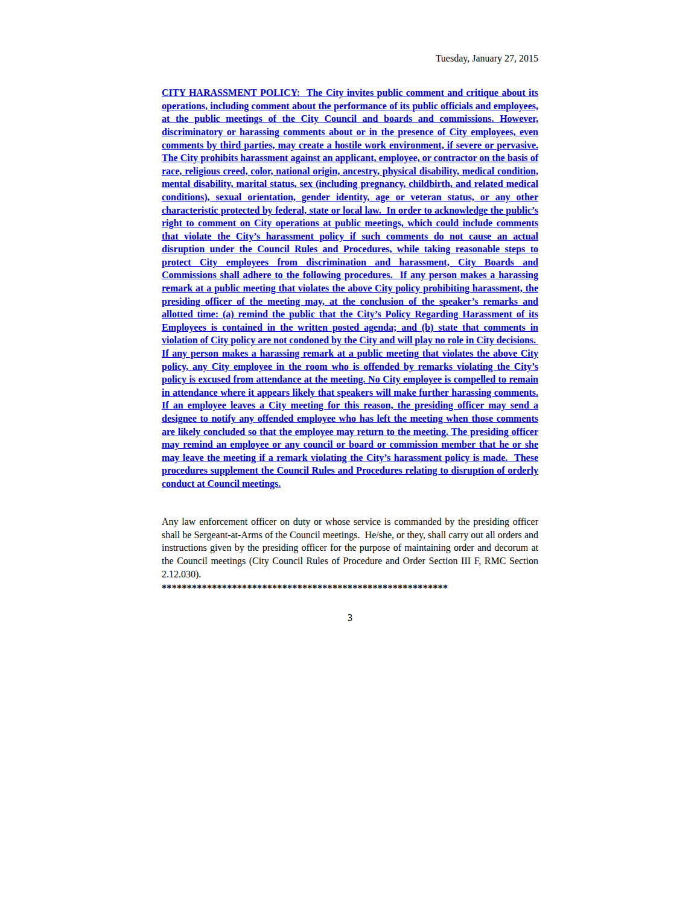Tuesday, January 27, 2015
CITY HARASSMENT POLICY: The City invites public comment and critique about its operations, including comment about the performance of its public officials and employees, at the public meetings of the City Council and boards and commissions. However, discriminatory or harassing comments about or in the presence of City employees, even comments by third parties, may create a hostile work environment, if severe or pervasive. The City prohibits harassment against an applicant, employee, or contractor on the basis of race, religious creed, color, national origin, ancestry, physical disability, medical condition, mental disability, marital status, sex (including pregnancy, childbirth, and related medical conditions), sexual orientation, gender identity, age or veteran status, or any other characteristic protected by federal, state or local law. In order to acknowledge the public’s right to comment on City operations at public meetings, which could include comments that violate the City’s harassment policy if such comments do not cause an actual disruption under the Council Rules and Procedures, while taking reasonable steps to protect City employees from discrimination and harassment, City Boards and Commissions shall adhere to the following procedures. If any person makes a harassing remark at a public meeting that violates the above City policy prohibiting harassment, the presiding officer of the meeting may, at the conclusion of the speaker’s remarks and allotted time: (a) remind the public that the City’s Policy Regarding Harassment of its Employees is contained in the written posted agenda; and (b) state that comments in violation of City policy are not condoned by the City and will play no role in City decisions. If any person makes a harassing remark at a public meeting that violates the above City policy, any City employee in the room who is offended by remarks violating the City’s policy is excused from attendance at the meeting. No City employee is compelled to remain in attendance where it appears likely that speakers will make further harassing comments. If an employee leaves a City meeting for this reason, the presiding officer may send a designee to notify any offended employee who has left the meeting when those comments are likely concluded so that the employee may return to the meeting. The presiding officer may remind an employee or any council or board or commission member that he or she may leave the meeting if a remark violating the City’s harassment policy is made. These procedures supplement the Council Rules and Procedures relating to disruption of orderly conduct at Council meetings.
Any law enforcement officer on duty or whose service is commanded by the presiding officer shall be Sergeant-at-Arms of the Council meetings. He/she, or they, shall carry out all orders and instructions given by the presiding officer for the purpose of maintaining order and decorum at the Council meetings (City Council Rules of Procedure and Order Section III F, RMC Section 2.12.030).
*********************************************************
3